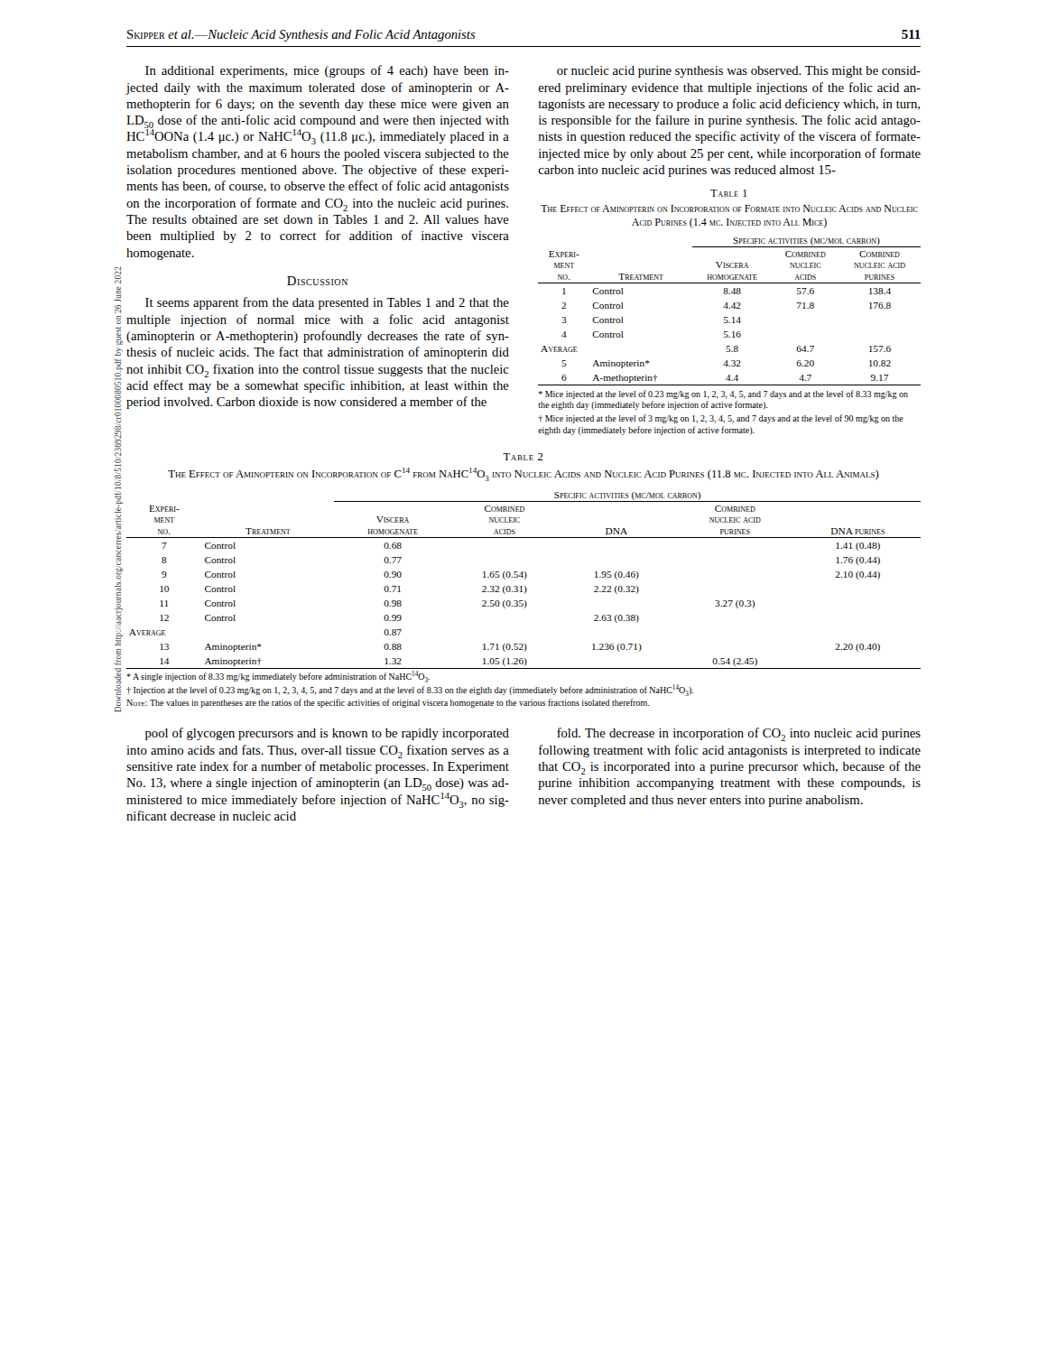Downloaded from http://aacrjournals.org/cancerres/article-pdf/10/8/510/2369298/cr0100080510.pdf by guest on 26 June 2022
Skipper et al.—Nucleic Acid Synthesis and Folic Acid Antagonists 511
In additional experiments, mice (groups of 4 each) have been injected daily with the maximum tolerated dose of aminopterin or A-methopterin for 6 days; on the seventh day these mice were given an LD50 dose of the anti-folic acid compound and were then injected with HC14OONa (1.4 μc.) or NaHC14O3 (11.8 μc.), immediately placed in a metabolism chamber, and at 6 hours the pooled viscera subjected to the isolation procedures mentioned above. The objective of these experiments has been, of course, to observe the effect of folic acid antagonists on the incorporation of formate and CO2 into the nucleic acid purines. The results obtained are set down in Tables 1 and 2. All values have been multiplied by 2 to correct for addition of inactive viscera homogenate.
Discussion
It seems apparent from the data presented in Tables 1 and 2 that the multiple injection of normal mice with a folic acid antagonist (aminopterin or A-methopterin) profoundly decreases the rate of synthesis of nucleic acids. The fact that administration of aminopterin did not inhibit CO2 fixation into the control tissue suggests that the nucleic acid effect may be a somewhat specific inhibition, at least within the period involved. Carbon dioxide is now considered a member of the
or nucleic acid purine synthesis was observed. This might be considered preliminary evidence that multiple injections of the folic acid antagonists are necessary to produce a folic acid deficiency which, in turn, is responsible for the failure in purine synthesis. The folic acid antagonists in question reduced the specific activity of the viscera of formate-injected mice by only about 25 per cent, while incorporation of formate carbon into nucleic acid purines was reduced almost 15-
Table 1
The Effect of Aminopterin on Incorporation of Formate into Nucleic Acids and Nucleic Acid Purines (1.4 μc. Injected into All Mice)
| | Specific activities (μc/mol carbon) |
| --- | --- |
| Experi- ment no. | Treatment | Viscera homogenate | Combined nucleic acids | Combined nucleic acid purines |
| 1 | Control | 8.48 | 57.6 | 138.4 |
| 2 | Control | 4.42 | 71.8 | 176.8 |
| 3 | Control | 5.14 | | |
| 4 | Control | 5.16 | | |
| Average | 5.8 | 64.7 | 157.6 |
| 5 | Aminopterin* | 4.32 | 6.20 | 10.82 |
| 6 | A-methopterin† | 4.4 | 4.7 | 9.17 |
* Mice injected at the level of 0.23 mg/kg on 1, 2, 3, 4, 5, and 7 days and at the level of 8.33 mg/kg on the eighth day (immediately before injection of active formate).
† Mice injected at the level of 3 mg/kg on 1, 2, 3, 4, 5, and 7 days and at the level of 90 mg/kg on the eighth day (immediately before injection of active formate).
Table 2
The Effect of Aminopterin on Incorporation of C14 from NaHC14O3 into Nucleic Acids and Nucleic Acid Purines (11.8 μc. Injected into All Animals)
| | Specific activities (μc/mol carbon) |
| --- | --- |
| Experi- ment no. | Treatment | Viscera homogenate | Combined nucleic acids | DNA | Combined nucleic acid purines | DNA purines |
| 7 | Control | 0.68 | | | | 1.41 (0.48) |
| 8 | Control | 0.77 | | | | 1.76 (0.44) |
| 9 | Control | 0.90 | 1.65 (0.54) | 1.95 (0.46) | | 2.10 (0.44) |
| 10 | Control | 0.71 | 2.32 (0.31) | 2.22 (0.32) | | |
| 11 | Control | 0.98 | 2.50 (0.35) | | 3.27 (0.3) | |
| 12 | Control | 0.99 | | 2.63 (0.38) | | |
| Average | 0.87 | | | | |
| 13 | Aminopterin* | 0.88 | 1.71 (0.52) | 1.236 (0.71) | | 2.20 (0.40) |
| 14 | Aminopterin† | 1.32 | 1.05 (1.26) | | 0.54 (2.45) | |
* A single injection of 8.33 mg/kg immediately before administration of NaHC14O3.
† Injection at the level of 0.23 mg/kg on 1, 2, 3, 4, 5, and 7 days and at the level of 8.33 on the eighth day (immediately before administration of NaHC14O3).
Note: The values in parentheses are the ratios of the specific activities of original viscera homogenate to the various fractions isolated therefrom.
pool of glycogen precursors and is known to be rapidly incorporated into amino acids and fats. Thus, over-all tissue CO2 fixation serves as a sensitive rate index for a number of metabolic processes. In Experiment No. 13, where a single injection of aminopterin (an LD50 dose) was administered to mice immediately before injection of NaHC14O3, no significant decrease in nucleic acid
fold. The decrease in incorporation of CO2 into nucleic acid purines following treatment with folic acid antagonists is interpreted to indicate that CO2 is incorporated into a purine precursor which, because of the purine inhibition accompanying treatment with these compounds, is never completed and thus never enters into purine anabolism.